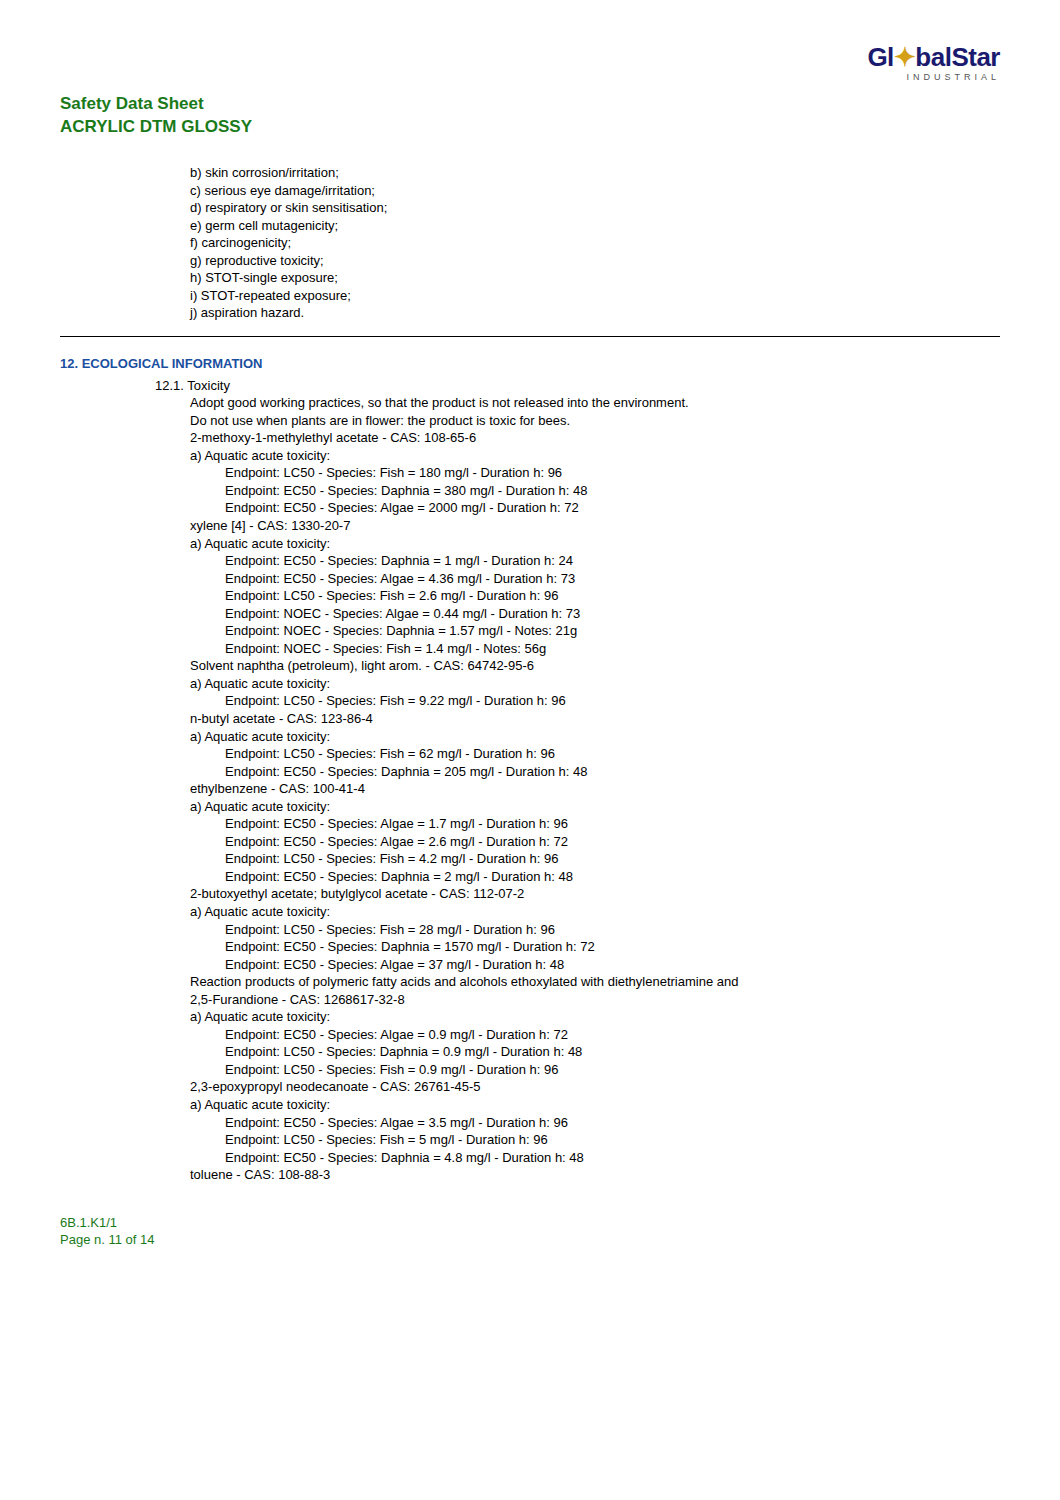Gl✦balStar
INDUSTRIAL
Safety Data Sheet
ACRYLIC DTM GLOSSY
b) skin corrosion/irritation;
c) serious eye damage/irritation;
d) respiratory or skin sensitisation;
e) germ cell mutagenicity;
f) carcinogenicity;
g) reproductive toxicity;
h) STOT-single exposure;
i) STOT-repeated exposure;
j) aspiration hazard.
12. ECOLOGICAL INFORMATION
12.1. Toxicity
Adopt good working practices, so that the product is not released into the environment.
Do not use when plants are in flower: the product is toxic for bees.
2-methoxy-1-methylethyl acetate - CAS: 108-65-6
a) Aquatic acute toxicity:
Endpoint: LC50 - Species: Fish = 180 mg/l - Duration h: 96
Endpoint: EC50 - Species: Daphnia = 380 mg/l - Duration h: 48
Endpoint: EC50 - Species: Algae = 2000 mg/l - Duration h: 72
xylene [4] - CAS: 1330-20-7
a) Aquatic acute toxicity:
Endpoint: EC50 - Species: Daphnia = 1 mg/l - Duration h: 24
Endpoint: EC50 - Species: Algae = 4.36 mg/l - Duration h: 73
Endpoint: LC50 - Species: Fish = 2.6 mg/l - Duration h: 96
Endpoint: NOEC - Species: Algae = 0.44 mg/l - Duration h: 73
Endpoint: NOEC - Species: Daphnia = 1.57 mg/l - Notes: 21g
Endpoint: NOEC - Species: Fish = 1.4 mg/l - Notes: 56g
Solvent naphtha (petroleum), light arom. - CAS: 64742-95-6
a) Aquatic acute toxicity:
Endpoint: LC50 - Species: Fish = 9.22 mg/l - Duration h: 96
n-butyl acetate - CAS: 123-86-4
a) Aquatic acute toxicity:
Endpoint: LC50 - Species: Fish = 62 mg/l - Duration h: 96
Endpoint: EC50 - Species: Daphnia = 205 mg/l - Duration h: 48
ethylbenzene - CAS: 100-41-4
a) Aquatic acute toxicity:
Endpoint: EC50 - Species: Algae = 1.7 mg/l - Duration h: 96
Endpoint: EC50 - Species: Algae = 2.6 mg/l - Duration h: 72
Endpoint: LC50 - Species: Fish = 4.2 mg/l - Duration h: 96
Endpoint: EC50 - Species: Daphnia = 2 mg/l - Duration h: 48
2-butoxyethyl acetate; butylglycol acetate - CAS: 112-07-2
a) Aquatic acute toxicity:
Endpoint: LC50 - Species: Fish = 28 mg/l - Duration h: 96
Endpoint: EC50 - Species: Daphnia = 1570 mg/l - Duration h: 72
Endpoint: EC50 - Species: Algae = 37 mg/l - Duration h: 48
Reaction products of polymeric fatty acids and alcohols ethoxylated with diethylenetriamine and
2,5-Furandione - CAS: 1268617-32-8
a) Aquatic acute toxicity:
Endpoint: EC50 - Species: Algae = 0.9 mg/l - Duration h: 72
Endpoint: LC50 - Species: Daphnia = 0.9 mg/l - Duration h: 48
Endpoint: LC50 - Species: Fish = 0.9 mg/l - Duration h: 96
2,3-epoxypropyl neodecanoate - CAS: 26761-45-5
a) Aquatic acute toxicity:
Endpoint: EC50 - Species: Algae = 3.5 mg/l - Duration h: 96
Endpoint: LC50 - Species: Fish = 5 mg/l - Duration h: 96
Endpoint: EC50 - Species: Daphnia = 4.8 mg/l - Duration h: 48
toluene - CAS: 108-88-3
6B.1.K1/1
Page n. 11 of 14